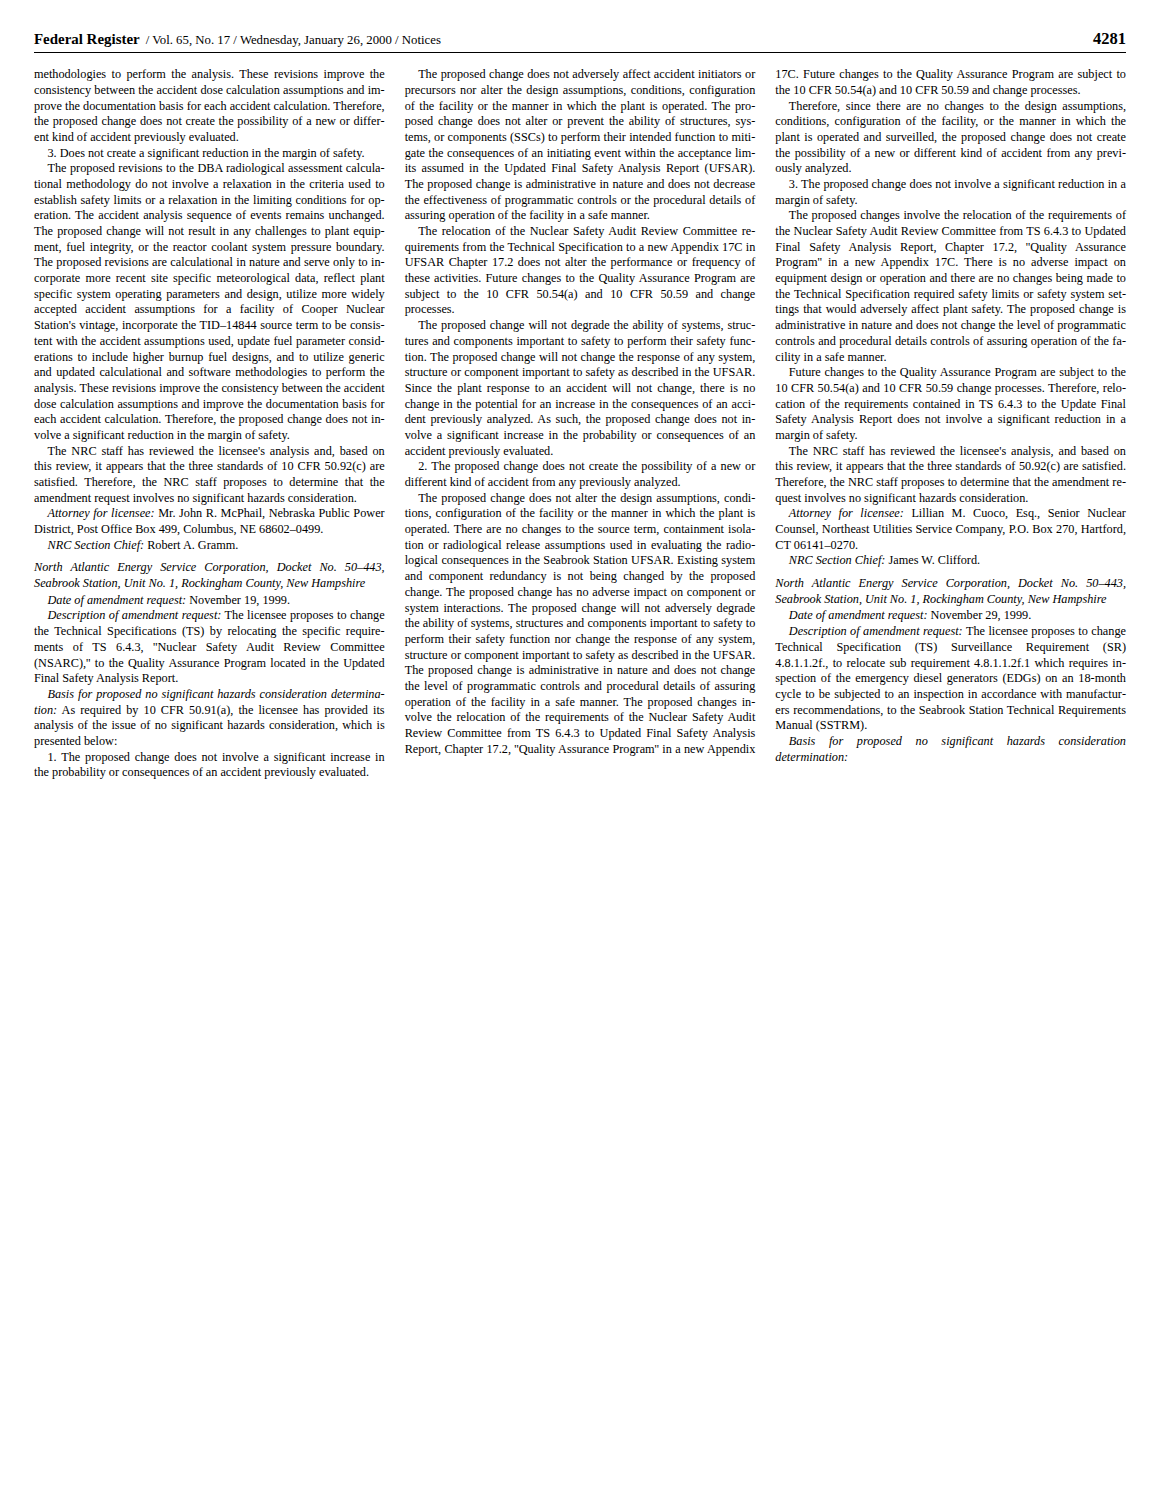Federal Register / Vol. 65, No. 17 / Wednesday, January 26, 2000 / Notices 4281
methodologies to perform the analysis. These revisions improve the consistency between the accident dose calculation assumptions and improve the documentation basis for each accident calculation. Therefore, the proposed change does not create the possibility of a new or different kind of accident previously evaluated.
3. Does not create a significant reduction in the margin of safety.
The proposed revisions to the DBA radiological assessment calculational methodology do not involve a relaxation in the criteria used to establish safety limits or a relaxation in the limiting conditions for operation. The accident analysis sequence of events remains unchanged. The proposed change will not result in any challenges to plant equipment, fuel integrity, or the reactor coolant system pressure boundary. The proposed revisions are calculational in nature and serve only to incorporate more recent site specific meteorological data, reflect plant specific system operating parameters and design, utilize more widely accepted accident assumptions for a facility of Cooper Nuclear Station's vintage, incorporate the TID–14844 source term to be consistent with the accident assumptions used, update fuel parameter considerations to include higher burnup fuel designs, and to utilize generic and updated calculational and software methodologies to perform the analysis. These revisions improve the consistency between the accident dose calculation assumptions and improve the documentation basis for each accident calculation. Therefore, the proposed change does not involve a significant reduction in the margin of safety.
The NRC staff has reviewed the licensee's analysis and, based on this review, it appears that the three standards of 10 CFR 50.92(c) are satisfied. Therefore, the NRC staff proposes to determine that the amendment request involves no significant hazards consideration.
Attorney for licensee: Mr. John R. McPhail, Nebraska Public Power District, Post Office Box 499, Columbus, NE 68602–0499.
NRC Section Chief: Robert A. Gramm.
North Atlantic Energy Service Corporation, Docket No. 50–443, Seabrook Station, Unit No. 1, Rockingham County, New Hampshire
Date of amendment request: November 19, 1999.
Description of amendment request: The licensee proposes to change the Technical Specifications (TS) by relocating the specific requirements of TS 6.4.3, ''Nuclear Safety Audit Review Committee (NSARC),'' to the Quality Assurance Program located in the Updated Final Safety Analysis Report.
Basis for proposed no significant hazards consideration determination: As required by 10 CFR 50.91(a), the licensee has provided its analysis of the issue of no significant hazards consideration, which is presented below:
1. The proposed change does not involve a significant increase in the probability or consequences of an accident previously evaluated.
The proposed change does not adversely affect accident initiators or precursors nor alter the design assumptions, conditions, configuration of the facility or the manner in which the plant is operated. The proposed change does not alter or prevent the ability of structures, systems, or components (SSCs) to perform their intended function to mitigate the consequences of an initiating event within the acceptance limits assumed in the Updated Final Safety Analysis Report (UFSAR). The proposed change is administrative in nature and does not decrease the effectiveness of programmatic controls or the procedural details of assuring operation of the facility in a safe manner.
The relocation of the Nuclear Safety Audit Review Committee requirements from the Technical Specification to a new Appendix 17C in UFSAR Chapter 17.2 does not alter the performance or frequency of these activities. Future changes to the Quality Assurance Program are subject to the 10 CFR 50.54(a) and 10 CFR 50.59 and change processes.
The proposed change will not degrade the ability of systems, structures and components important to safety to perform their safety function. The proposed change will not change the response of any system, structure or component important to safety as described in the UFSAR. Since the plant response to an accident will not change, there is no change in the potential for an increase in the consequences of an accident previously analyzed. As such, the proposed change does not involve a significant increase in the probability or consequences of an accident previously evaluated.
2. The proposed change does not create the possibility of a new or different kind of accident from any previously analyzed.
The proposed change does not alter the design assumptions, conditions, configuration of the facility or the manner in which the plant is operated. There are no changes to the source term, containment isolation or radiological release assumptions used in evaluating the radiological consequences in the Seabrook Station UFSAR. Existing system and component redundancy is not being changed by the proposed change. The proposed change has no adverse impact on component or system interactions. The proposed change will not adversely degrade the ability of systems, structures and components important to safety to perform their safety function nor change the response of any system, structure or component important to safety as described in the UFSAR. The proposed change is administrative in nature and does not change the level of programmatic controls and procedural details of assuring operation of the facility in a safe manner. The proposed changes involve the relocation of the requirements of the Nuclear Safety Audit Review Committee from TS 6.4.3 to Updated Final Safety Analysis Report, Chapter 17.2, ''Quality Assurance Program'' in a new Appendix 17C. Future changes to the Quality Assurance Program are subject to the 10 CFR 50.54(a) and 10 CFR 50.59 and change processes.
Therefore, since there are no changes to the design assumptions, conditions, configuration of the facility, or the manner in which the plant is operated and surveilled, the proposed change does not create the possibility of a new or different kind of accident from any previously analyzed.
3. The proposed change does not involve a significant reduction in a margin of safety.
The proposed changes involve the relocation of the requirements of the Nuclear Safety Audit Review Committee from TS 6.4.3 to Updated Final Safety Analysis Report, Chapter 17.2, ''Quality Assurance Program'' in a new Appendix 17C. There is no adverse impact on equipment design or operation and there are no changes being made to the Technical Specification required safety limits or safety system settings that would adversely affect plant safety. The proposed change is administrative in nature and does not change the level of programmatic controls and procedural details controls of assuring operation of the facility in a safe manner.
Future changes to the Quality Assurance Program are subject to the 10 CFR 50.54(a) and 10 CFR 50.59 change processes. Therefore, relocation of the requirements contained in TS 6.4.3 to the Update Final Safety Analysis Report does not involve a significant reduction in a margin of safety.
The NRC staff has reviewed the licensee's analysis, and based on this review, it appears that the three standards of 50.92(c) are satisfied. Therefore, the NRC staff proposes to determine that the amendment request involves no significant hazards consideration.
Attorney for licensee: Lillian M. Cuoco, Esq., Senior Nuclear Counsel, Northeast Utilities Service Company, P.O. Box 270, Hartford, CT 06141–0270.
NRC Section Chief: James W. Clifford.
North Atlantic Energy Service Corporation, Docket No. 50–443, Seabrook Station, Unit No. 1, Rockingham County, New Hampshire
Date of amendment request: November 29, 1999.
Description of amendment request: The licensee proposes to change Technical Specification (TS) Surveillance Requirement (SR) 4.8.1.1.2f., to relocate sub requirement 4.8.1.1.2f.1 which requires inspection of the emergency diesel generators (EDGs) on an 18-month cycle to be subjected to an inspection in accordance with manufacturers recommendations, to the Seabrook Station Technical Requirements Manual (SSTRM).
Basis for proposed no significant hazards consideration determination: